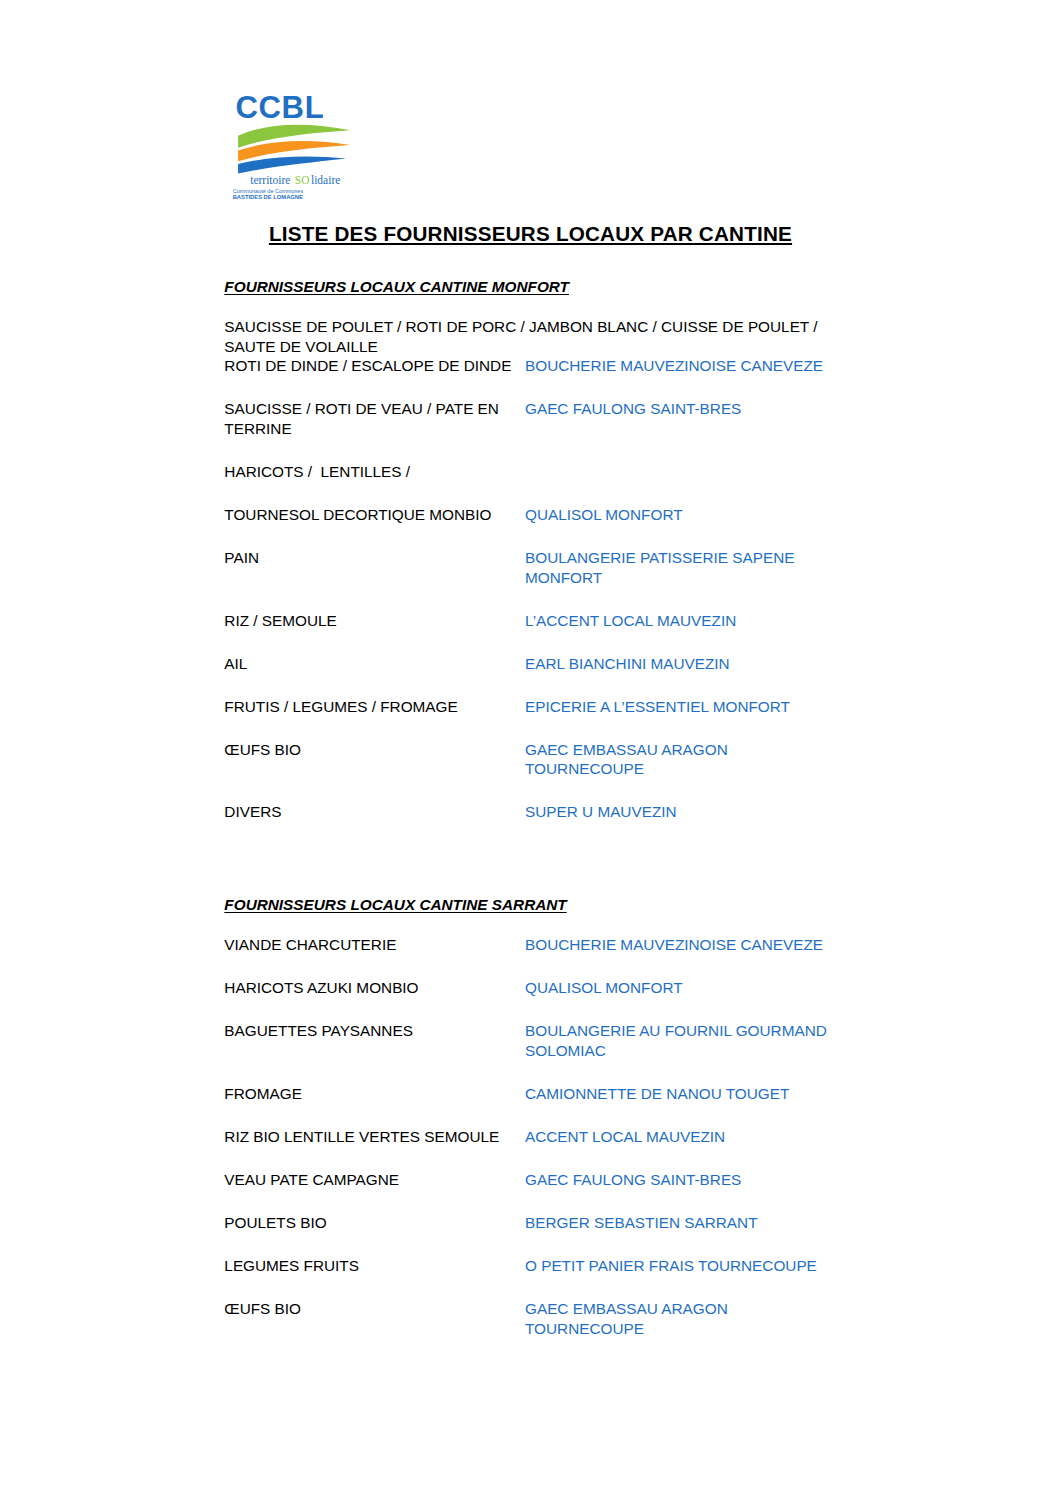CCBL territoire SO lidaire Communauté de Communes BASTIDES DE LOMAGNE
LISTE DES FOURNISSEURS LOCAUX PAR CANTINE
FOURNISSEURS LOCAUX CANTINE MONFORT
SAUCISSE DE POULET / ROTI DE PORC / JAMBON BLANC / CUISSE DE POULET / SAUTE DE VOLAILLE
| ROTI DE DINDE / ESCALOPE DE DINDE | BOUCHERIE MAUVEZINOISE CANEVEZE |
| SAUCISSE / ROTI DE VEAU / PATE EN TERRINE | GAEC FAULONG SAINT-BRES |
| HARICOTS / LENTILLES / | |
| TOURNESOL DECORTIQUE MONBIO | QUALISOL MONFORT |
| PAIN | BOULANGERIE PATISSERIE SAPENE MONFORT |
| RIZ / SEMOULE | L’ACCENT LOCAL MAUVEZIN |
| AIL | EARL BIANCHINI MAUVEZIN |
| FRUTIS / LEGUMES / FROMAGE | EPICERIE A L’ESSENTIEL MONFORT |
| ŒUFS BIO | GAEC EMBASSAU ARAGON TOURNECOUPE |
| DIVERS | SUPER U MAUVEZIN |
FOURNISSEURS LOCAUX CANTINE SARRANT
| VIANDE CHARCUTERIE | BOUCHERIE MAUVEZINOISE CANEVEZE |
| HARICOTS AZUKI MONBIO | QUALISOL MONFORT |
| BAGUETTES PAYSANNES | BOULANGERIE AU FOURNIL GOURMAND SOLOMIAC |
| FROMAGE | CAMIONNETTE DE NANOU TOUGET |
| RIZ BIO LENTILLE VERTES SEMOULE | ACCENT LOCAL MAUVEZIN |
| VEAU PATE CAMPAGNE | GAEC FAULONG SAINT-BRES |
| POULETS BIO | BERGER SEBASTIEN SARRANT |
| LEGUMES FRUITS | O PETIT PANIER FRAIS TOURNECOUPE |
| ŒUFS BIO | GAEC EMBASSAU ARAGON TOURNECOUPE |